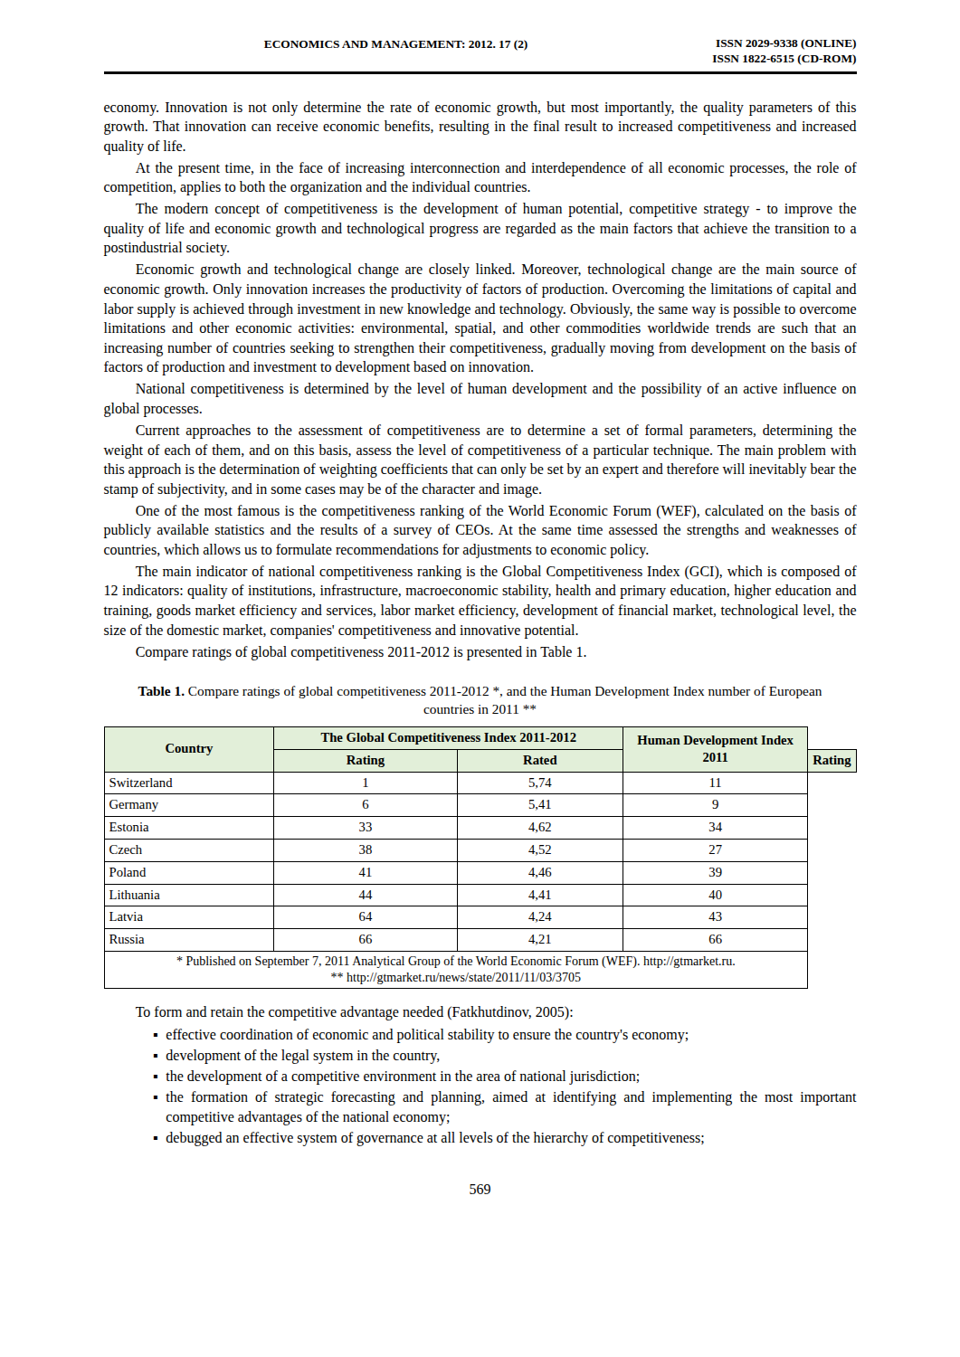ECONOMICS AND MANAGEMENT: 2012. 17 (2)
ISSN 2029-9338 (ONLINE)
ISSN 1822-6515 (CD-ROM)
economy. Innovation is not only determine the rate of economic growth, but most importantly, the quality parameters of this growth. That innovation can receive economic benefits, resulting in the final result to increased competitiveness and increased quality of life.
At the present time, in the face of increasing interconnection and interdependence of all economic processes, the role of competition, applies to both the organization and the individual countries.
The modern concept of competitiveness is the development of human potential, competitive strategy - to improve the quality of life and economic growth and technological progress are regarded as the main factors that achieve the transition to a postindustrial society.
Economic growth and technological change are closely linked. Moreover, technological change are the main source of economic growth. Only innovation increases the productivity of factors of production. Overcoming the limitations of capital and labor supply is achieved through investment in new knowledge and technology. Obviously, the same way is possible to overcome limitations and other economic activities: environmental, spatial, and other commodities worldwide trends are such that an increasing number of countries seeking to strengthen their competitiveness, gradually moving from development on the basis of factors of production and investment to development based on innovation.
National competitiveness is determined by the level of human development and the possibility of an active influence on global processes.
Current approaches to the assessment of competitiveness are to determine a set of formal parameters, determining the weight of each of them, and on this basis, assess the level of competitiveness of a particular technique. The main problem with this approach is the determination of weighting coefficients that can only be set by an expert and therefore will inevitably bear the stamp of subjectivity, and in some cases may be of the character and image.
One of the most famous is the competitiveness ranking of the World Economic Forum (WEF), calculated on the basis of publicly available statistics and the results of a survey of CEOs. At the same time assessed the strengths and weaknesses of countries, which allows us to formulate recommendations for adjustments to economic policy.
The main indicator of national competitiveness ranking is the Global Competitiveness Index (GCI), which is composed of 12 indicators: quality of institutions, infrastructure, macroeconomic stability, health and primary education, higher education and training, goods market efficiency and services, labor market efficiency, development of financial market, technological level, the size of the domestic market, companies' competitiveness and innovative potential.
Compare ratings of global competitiveness 2011-2012 is presented in Table 1.
Table 1. Compare ratings of global competitiveness 2011-2012 *, and the Human Development Index number of European countries in 2011 **
| Country | The Global Competitiveness Index 2011-2012 | Human Development Index 2011 |
| --- | --- | --- |
| Rating | Rated | Rating |
| Switzerland | 1 | 5,74 | 11 |
| Germany | 6 | 5,41 | 9 |
| Estonia | 33 | 4,62 | 34 |
| Czech | 38 | 4,52 | 27 |
| Poland | 41 | 4,46 | 39 |
| Lithuania | 44 | 4,41 | 40 |
| Latvia | 64 | 4,24 | 43 |
| Russia | 66 | 4,21 | 66 |
| * Published on September 7, 2011 Analytical Group of the World Economic Forum (WEF). http://gtmarket.ru. ** http://gtmarket.ru/news/state/2011/11/03/3705 |
To form and retain the competitive advantage needed (Fatkhutdinov, 2005):
effective coordination of economic and political stability to ensure the country's economy;
development of the legal system in the country,
the development of a competitive environment in the area of national jurisdiction;
the formation of strategic forecasting and planning, aimed at identifying and implementing the most important competitive advantages of the national economy;
debugged an effective system of governance at all levels of the hierarchy of competitiveness;
569